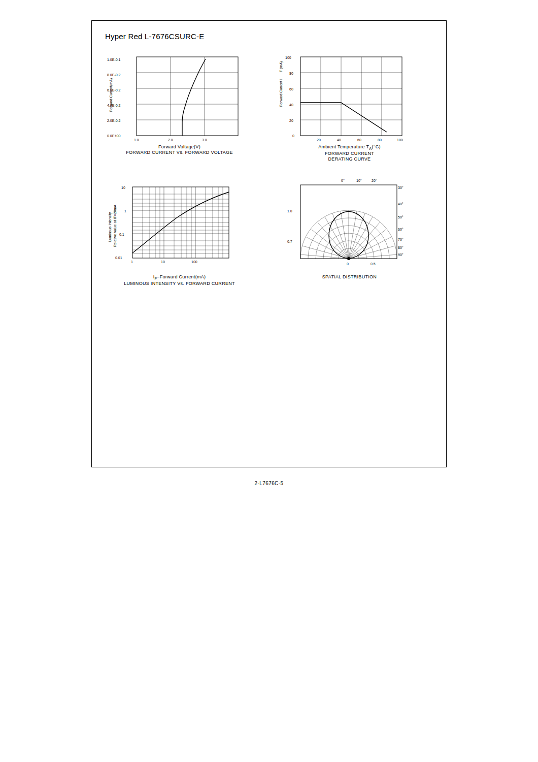Hyper Red L-7676CSURC-E
1.0E-0.1 8.0E-0.2 6.0E-0.2 4.0E-0.2 2.0E-0.2 0.0E+00 Forward Current(mA) 1.0 2.0 3.0
Forward Voltage(V)
FORWARD CURRENT Vs. FORWARD VOLTAGE
100 80 60 40 20 0 Forward Current I F (mA) 20 40 60 80 100
Ambient Temperature TA(°C)
FORWARD CURRENT
DERATING CURVE
10 1 0.1 0.01 Luminous Intensity Relative Value at IF=20mA 1 10 100
IF–Forward Current(mA)
LUMINOUS INTENSITY Vs. FORWARD CURRENT
0° 10° 20° 30° 40° 50° 60° 70° 80° 90° 1.0 0.7 0 0.5
SPATIAL DISTRIBUTION
2-L7676C-5